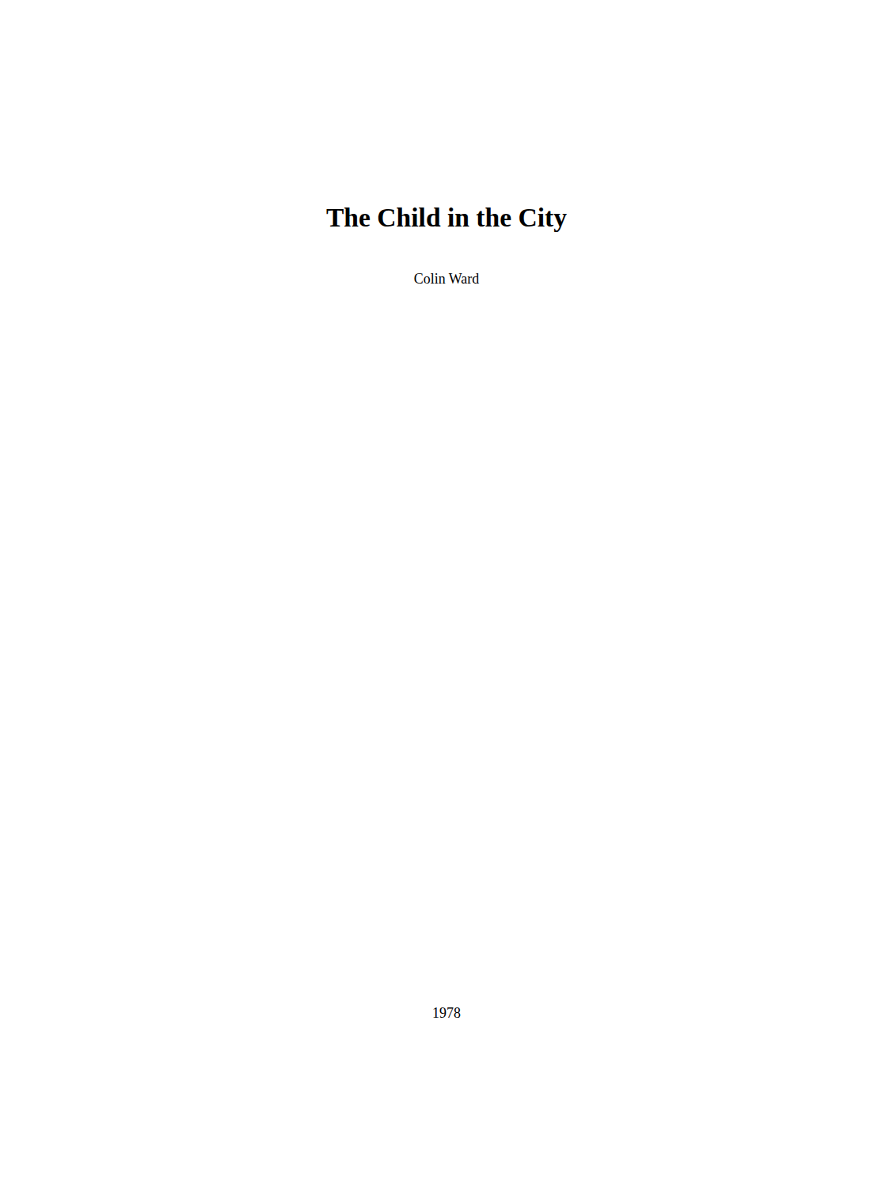The Child in the City
Colin Ward
1978